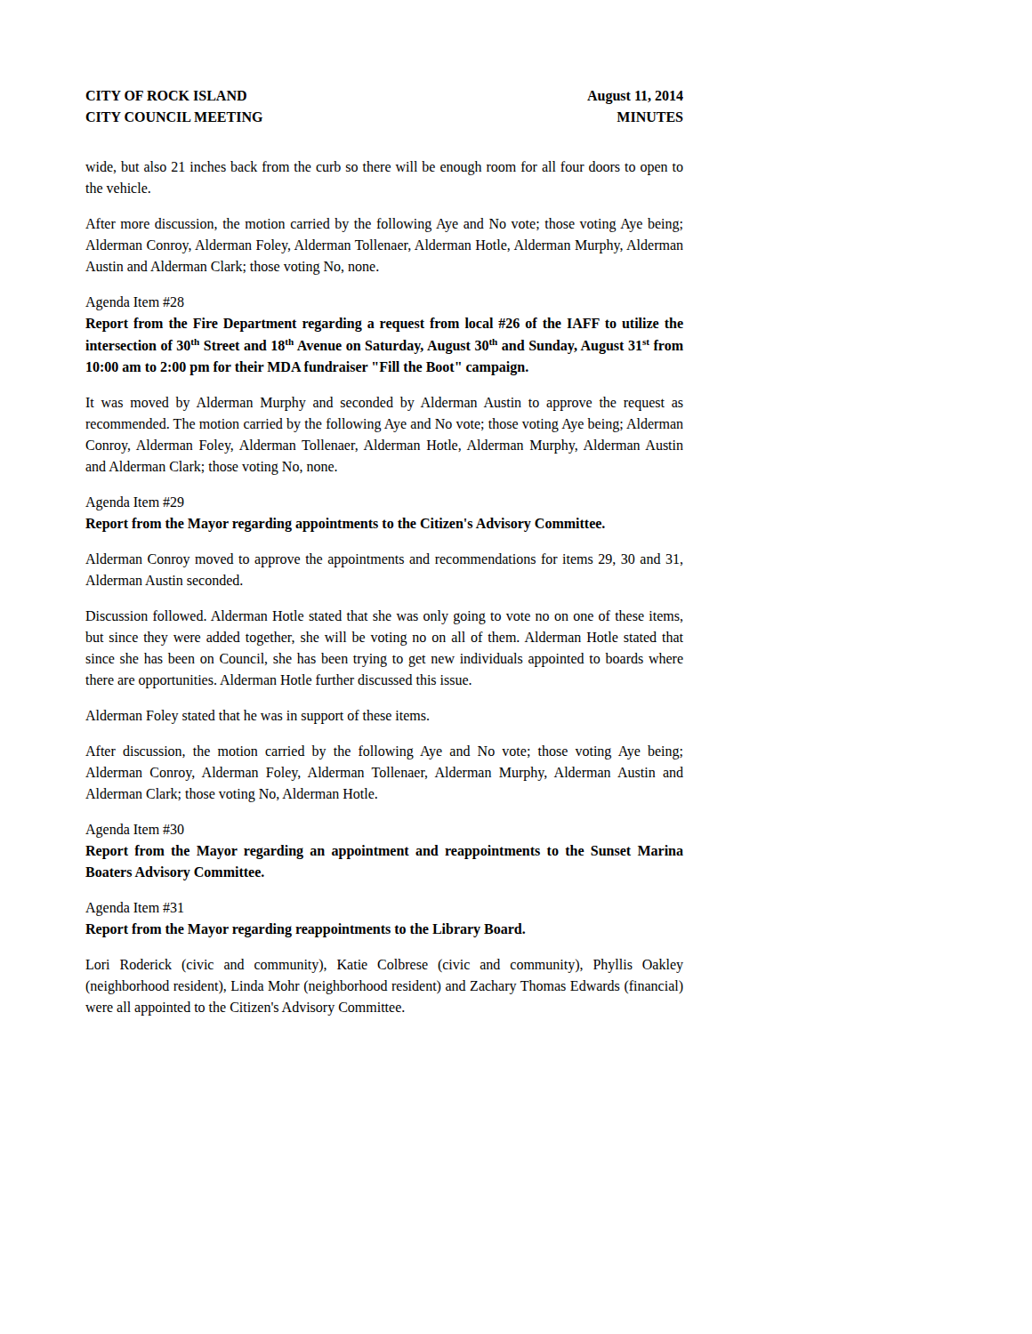CITY OF ROCK ISLAND
CITY COUNCIL MEETING
August 11, 2014
MINUTES
wide, but also 21 inches back from the curb so there will be enough room for all four doors to open to the vehicle.
After more discussion, the motion carried by the following Aye and No vote; those voting Aye being; Alderman Conroy, Alderman Foley, Alderman Tollenaer, Alderman Hotle, Alderman Murphy, Alderman Austin and Alderman Clark; those voting No, none.
Agenda Item #28
Report from the Fire Department regarding a request from local #26 of the IAFF to utilize the intersection of 30th Street and 18th Avenue on Saturday, August 30th and Sunday, August 31st from 10:00 am to 2:00 pm for their MDA fundraiser "Fill the Boot" campaign.
It was moved by Alderman Murphy and seconded by Alderman Austin to approve the request as recommended. The motion carried by the following Aye and No vote; those voting Aye being; Alderman Conroy, Alderman Foley, Alderman Tollenaer, Alderman Hotle, Alderman Murphy, Alderman Austin and Alderman Clark; those voting No, none.
Agenda Item #29
Report from the Mayor regarding appointments to the Citizen's Advisory Committee.
Alderman Conroy moved to approve the appointments and recommendations for items 29, 30 and 31, Alderman Austin seconded.
Discussion followed. Alderman Hotle stated that she was only going to vote no on one of these items, but since they were added together, she will be voting no on all of them. Alderman Hotle stated that since she has been on Council, she has been trying to get new individuals appointed to boards where there are opportunities. Alderman Hotle further discussed this issue.
Alderman Foley stated that he was in support of these items.
After discussion, the motion carried by the following Aye and No vote; those voting Aye being; Alderman Conroy, Alderman Foley, Alderman Tollenaer, Alderman Murphy, Alderman Austin and Alderman Clark; those voting No, Alderman Hotle.
Agenda Item #30
Report from the Mayor regarding an appointment and reappointments to the Sunset Marina Boaters Advisory Committee.
Agenda Item #31
Report from the Mayor regarding reappointments to the Library Board.
Lori Roderick (civic and community), Katie Colbrese (civic and community), Phyllis Oakley (neighborhood resident), Linda Mohr (neighborhood resident) and Zachary Thomas Edwards (financial) were all appointed to the Citizen's Advisory Committee.